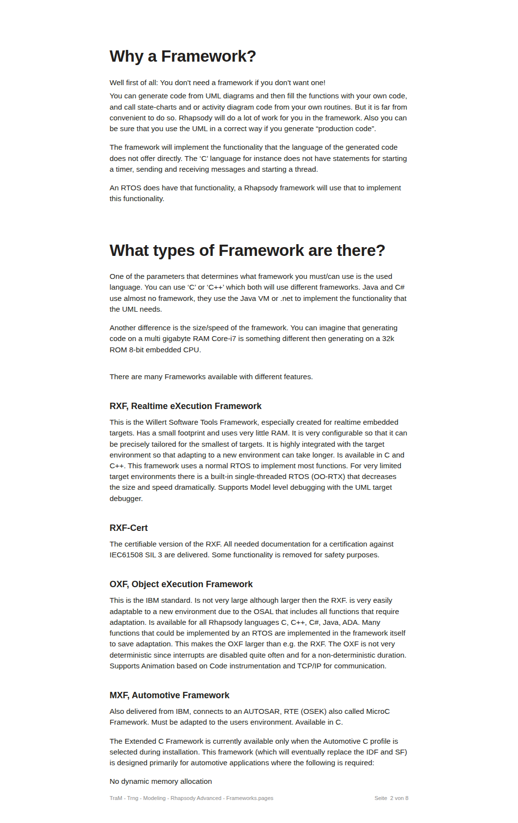Why a Framework?
Well first of all: You don't need a framework if you don't want one!
You can generate code from UML diagrams and then fill the functions with your own code, and call state-charts and or activity diagram code from your own routines. But it is far from convenient to do so. Rhapsody will do a lot of work for you in the framework. Also you can be sure that you use the UML in a correct way if you generate “production code”.
The framework will implement the functionality that the language of the generated code does not offer directly. The ‘C’ language for instance does not have statements for starting a timer, sending and receiving messages and starting a thread.
An RTOS does have that functionality, a Rhapsody framework will use that to implement this functionality.
What types of Framework are there?
One of the parameters that determines what framework you must/can use is the used language. You can use ‘C’ or ‘C++’ which both will use different frameworks. Java and C# use almost no framework, they use the Java VM or .net to implement the functionality that the UML needs.
Another difference is the size/speed of the framework. You can imagine that generating code on a multi gigabyte RAM Core-i7 is something different then generating on a 32k ROM 8-bit embedded CPU.
There are many Frameworks available with different features.
RXF, Realtime eXecution Framework
This is the Willert Software Tools Framework, especially created for realtime embedded targets. Has a small footprint and uses very little RAM. It is very configurable so that it can be precisely tailored for the smallest of targets. It is highly integrated with the target environment so that adapting to a new environment can take longer. Is available in C and C++. This framework uses a normal RTOS to implement most functions. For very limited target environments there is a built-in single-threaded RTOS (OO-RTX) that decreases the size and speed dramatically. Supports Model level debugging with the UML target debugger.
RXF-Cert
The certifiable version of the RXF. All needed documentation for a certification against IEC61508 SIL 3 are delivered. Some functionality is removed for safety purposes.
OXF, Object eXecution Framework
This is the IBM standard. Is not very large although larger then the RXF. is very easily adaptable to a new environment due to the OSAL that includes all functions that require adaptation. Is available for all Rhapsody languages C, C++, C#, Java, ADA. Many functions that could be implemented by an RTOS are implemented in the framework itself to save adaptation. This makes the OXF larger than e.g. the RXF. The OXF is not very deterministic since interrupts are disabled quite often and for a non-deterministic duration. Supports Animation based on Code instrumentation and TCP/IP for communication.
MXF, Automotive Framework
Also delivered from IBM, connects to an AUTOSAR, RTE (OSEK) also called MicroC Framework. Must be adapted to the users environment. Available in C.
The Extended C Framework is currently available only when the Automotive C profile is selected during installation. This framework (which will eventually replace the IDF and SF) is designed primarily for automotive applications where the following is required:
No dynamic memory allocation
TraM - Trng - Modeling - Rhapsody Advanced - Frameworks.pages Seite 2 von 8